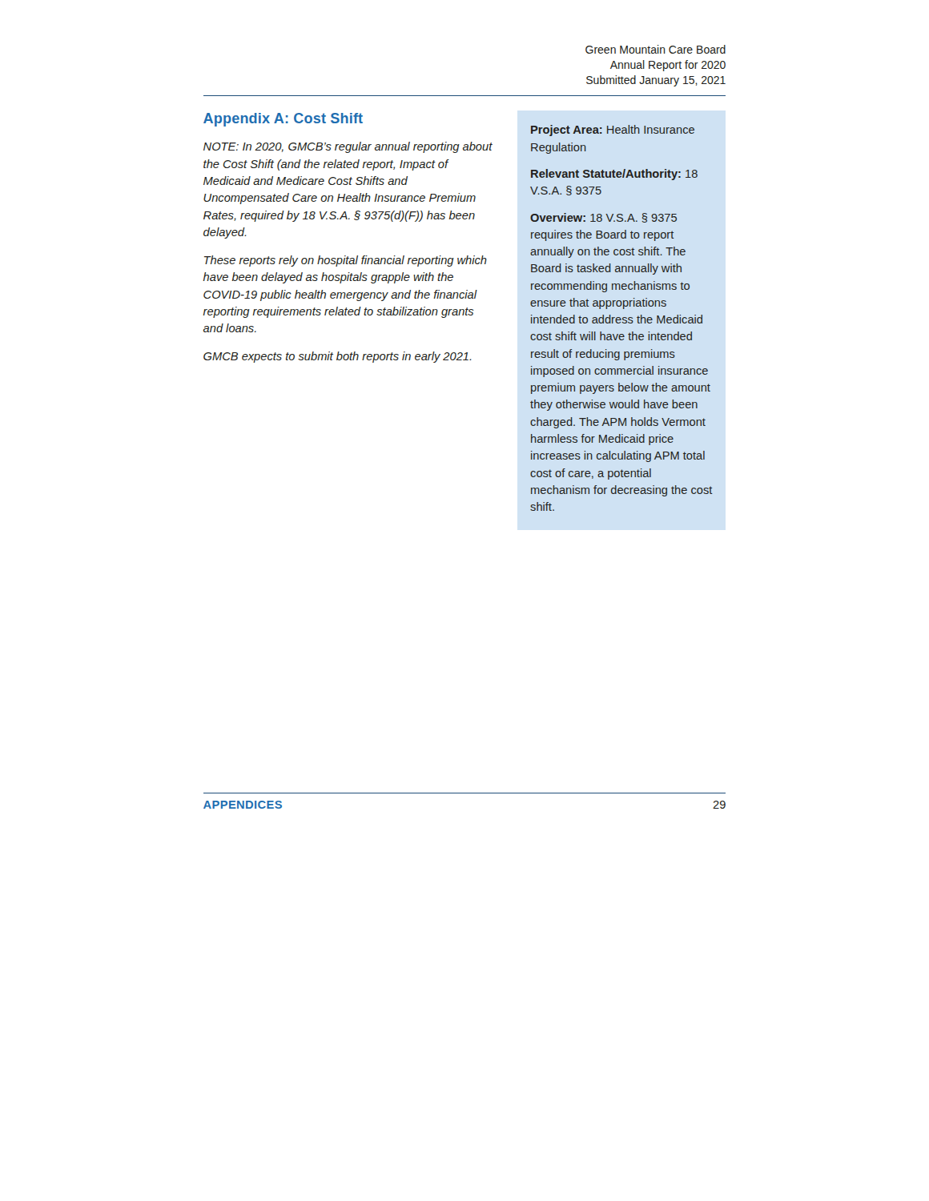Green Mountain Care Board Annual Report for 2020 Submitted January 15, 2021
Appendix A: Cost Shift
NOTE: In 2020, GMCB’s regular annual reporting about the Cost Shift (and the related report, Impact of Medicaid and Medicare Cost Shifts and Uncompensated Care on Health Insurance Premium Rates, required by 18 V.S.A. § 9375(d)(F)) has been delayed.
These reports rely on hospital financial reporting which have been delayed as hospitals grapple with the COVID-19 public health emergency and the financial reporting requirements related to stabilization grants and loans.
GMCB expects to submit both reports in early 2021.
Project Area: Health Insurance Regulation
Relevant Statute/Authority: 18 V.S.A. § 9375
Overview: 18 V.S.A. § 9375 requires the Board to report annually on the cost shift. The Board is tasked annually with recommending mechanisms to ensure that appropriations intended to address the Medicaid cost shift will have the intended result of reducing premiums imposed on commercial insurance premium payers below the amount they otherwise would have been charged. The APM holds Vermont harmless for Medicaid price increases in calculating APM total cost of care, a potential mechanism for decreasing the cost shift.
APPENDICES 29